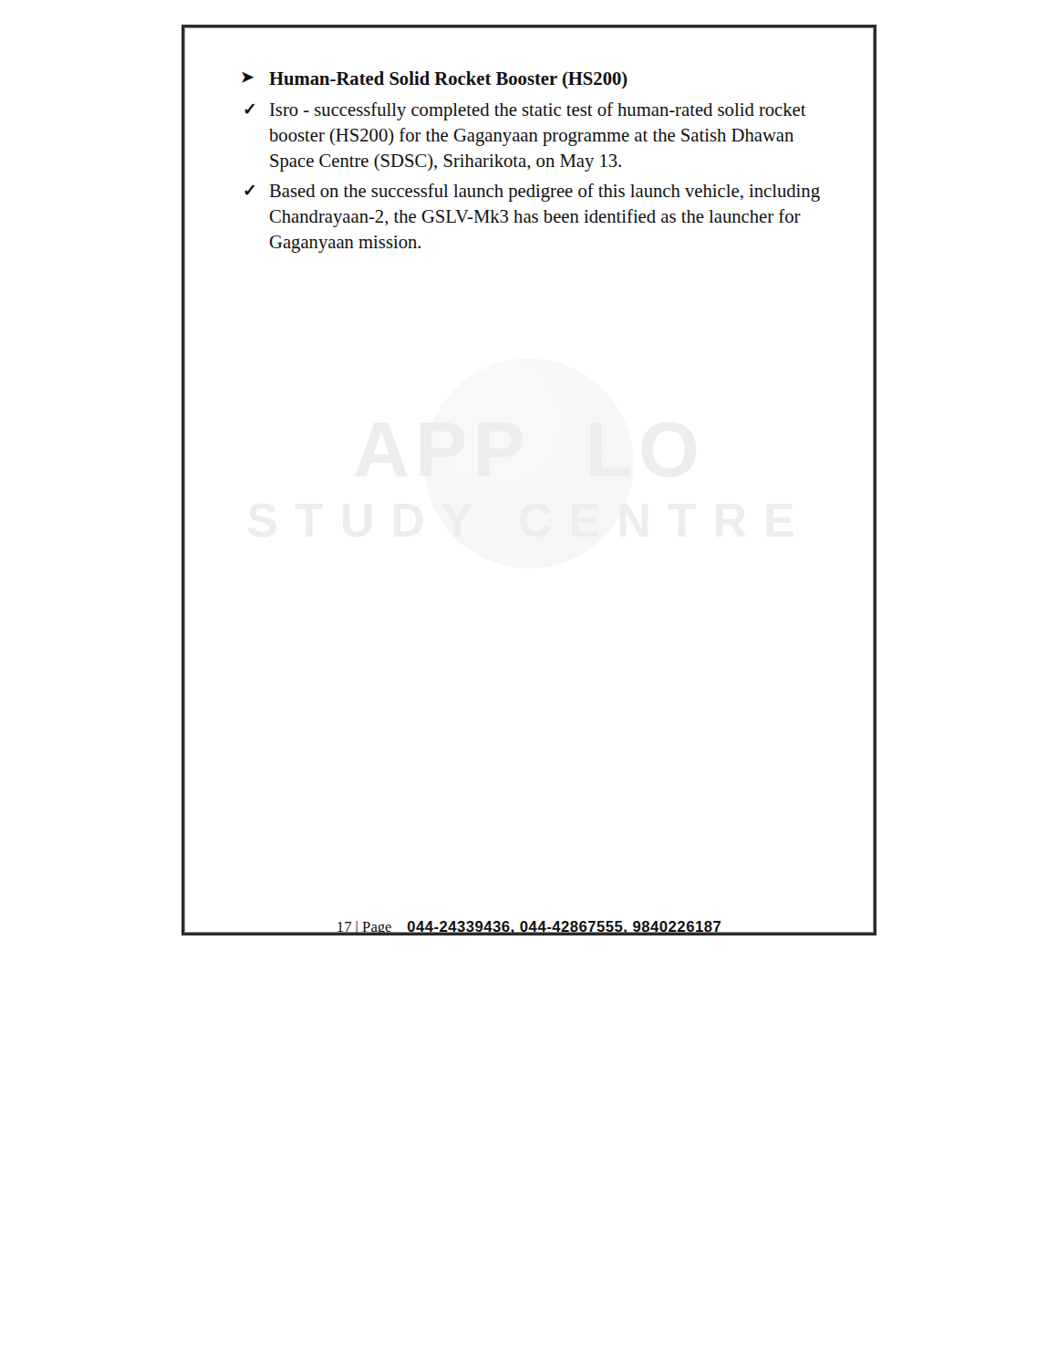APP LO
STUDY CENTRE
Human-Rated Solid Rocket Booster (HS200)
Isro - successfully completed the static test of human-rated solid rocket booster (HS200) for the Gaganyaan programme at the Satish Dhawan Space Centre (SDSC), Sriharikota, on May 13.
Based on the successful launch pedigree of this launch vehicle, including Chandrayaan-2, the GSLV-Mk3 has been identified as the launcher for Gaganyaan mission.
17 | Page 044-24339436, 044-42867555, 9840226187